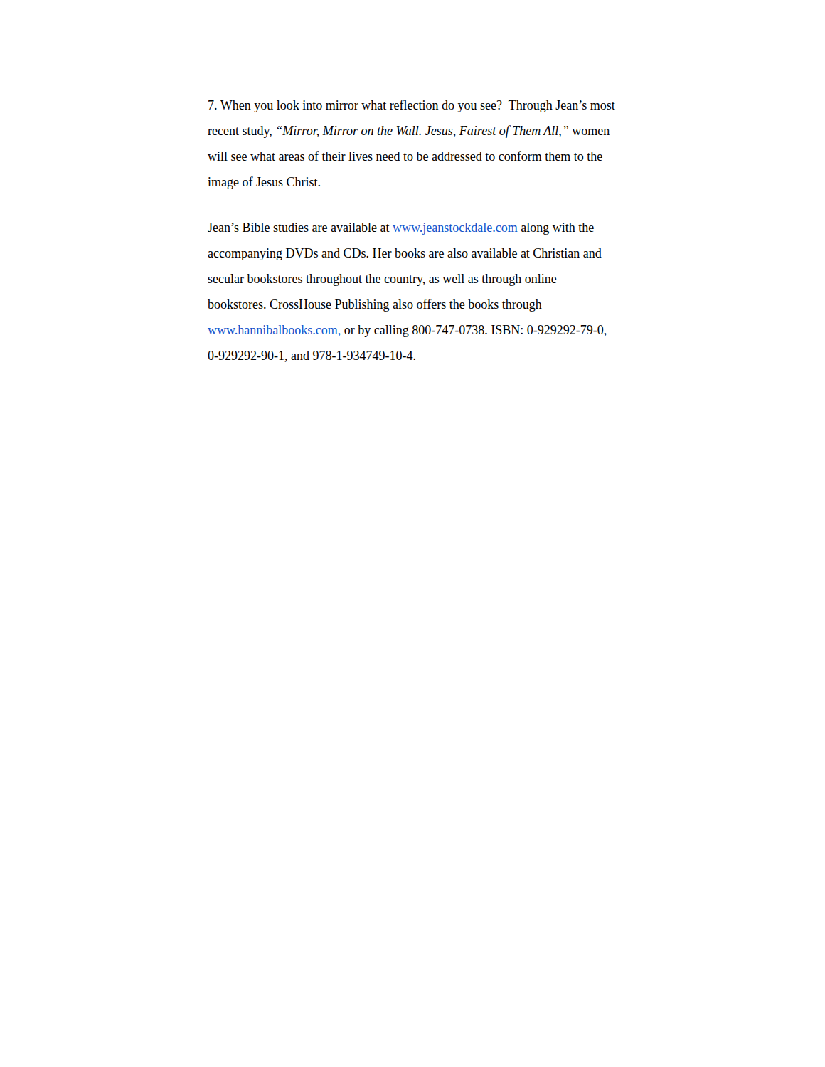7. When you look into mirror what reflection do you see? Through Jean’s most recent study, “Mirror, Mirror on the Wall. Jesus, Fairest of Them All,” women will see what areas of their lives need to be addressed to conform them to the image of Jesus Christ.
Jean’s Bible studies are available at www.jeanstockdale.com along with the accompanying DVDs and CDs. Her books are also available at Christian and secular bookstores throughout the country, as well as through online bookstores. CrossHouse Publishing also offers the books through www.hannibalbooks.com, or by calling 800-747-0738. ISBN: 0-929292-79-0, 0-929292-90-1, and 978-1-934749-10-4.